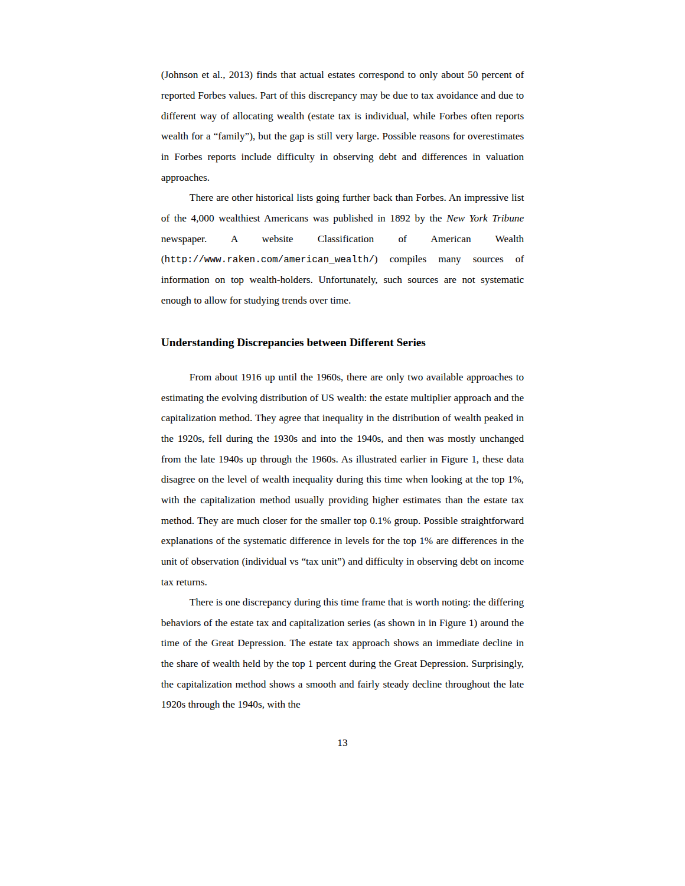(Johnson et al., 2013) finds that actual estates correspond to only about 50 percent of reported Forbes values. Part of this discrepancy may be due to tax avoidance and due to different way of allocating wealth (estate tax is individual, while Forbes often reports wealth for a “family”), but the gap is still very large. Possible reasons for overestimates in Forbes reports include difficulty in observing debt and differences in valuation approaches.
There are other historical lists going further back than Forbes. An impressive list of the 4,000 wealthiest Americans was published in 1892 by the New York Tribune newspaper. A website Classification of American Wealth (http://www.raken.com/american_wealth/) compiles many sources of information on top wealth-holders. Unfortunately, such sources are not systematic enough to allow for studying trends over time.
Understanding Discrepancies between Different Series
From about 1916 up until the 1960s, there are only two available approaches to estimating the evolving distribution of US wealth: the estate multiplier approach and the capitalization method. They agree that inequality in the distribution of wealth peaked in the 1920s, fell during the 1930s and into the 1940s, and then was mostly unchanged from the late 1940s up through the 1960s. As illustrated earlier in Figure 1, these data disagree on the level of wealth inequality during this time when looking at the top 1%, with the capitalization method usually providing higher estimates than the estate tax method. They are much closer for the smaller top 0.1% group. Possible straightforward explanations of the systematic difference in levels for the top 1% are differences in the unit of observation (individual vs “tax unit”) and difficulty in observing debt on income tax returns.
There is one discrepancy during this time frame that is worth noting: the differing behaviors of the estate tax and capitalization series (as shown in in Figure 1) around the time of the Great Depression. The estate tax approach shows an immediate decline in the share of wealth held by the top 1 percent during the Great Depression. Surprisingly, the capitalization method shows a smooth and fairly steady decline throughout the late 1920s through the 1940s, with the
13